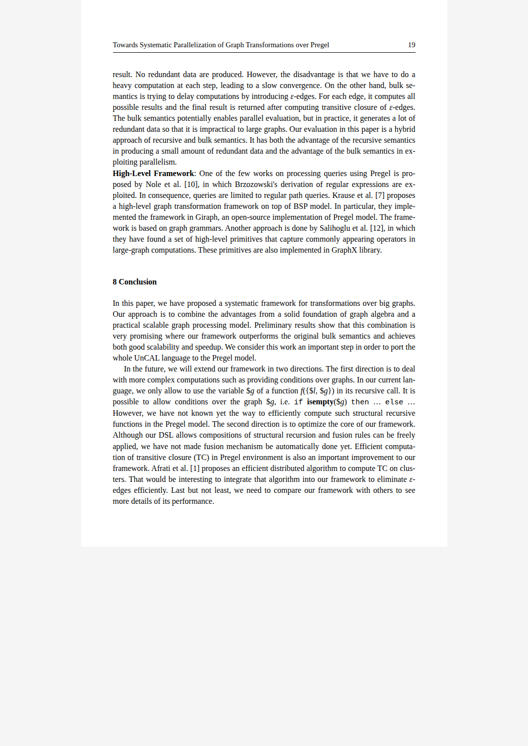Towards Systematic Parallelization of Graph Transformations over Pregel 19
result. No redundant data are produced. However, the disadvantage is that we have to do a heavy computation at each step, leading to a slow convergence. On the other hand, bulk semantics is trying to delay computations by introducing ε-edges. For each edge, it computes all possible results and the final result is returned after computing transitive closure of ε-edges. The bulk semantics potentially enables parallel evaluation, but in practice, it generates a lot of redundant data so that it is impractical to large graphs. Our evaluation in this paper is a hybrid approach of recursive and bulk semantics. It has both the advantage of the recursive semantics in producing a small amount of redundant data and the advantage of the bulk semantics in exploiting parallelism.
High-Level Framework: One of the few works on processing queries using Pregel is proposed by Nole et al. [10], in which Brzozowski's derivation of regular expressions are exploited. In consequence, queries are limited to regular path queries. Krause et al. [7] proposes a high-level graph transformation framework on top of BSP model. In particular, they implemented the framework in Giraph, an open-source implementation of Pregel model. The framework is based on graph grammars. Another approach is done by Salihoglu et al. [12], in which they have found a set of high-level primitives that capture commonly appearing operators in large-graph computations. These primitives are also implemented in GraphX library.
8 Conclusion
In this paper, we have proposed a systematic framework for transformations over big graphs. Our approach is to combine the advantages from a solid foundation of graph algebra and a practical scalable graph processing model. Preliminary results show that this combination is very promising where our framework outperforms the original bulk semantics and achieves both good scalability and speedup. We consider this work an important step in order to port the whole UnCAL language to the Pregel model.
In the future, we will extend our framework in two directions. The first direction is to deal with more complex computations such as providing conditions over graphs. In our current language, we only allow to use the variable $g of a function f({$l, $g}) in its recursive call. It is possible to allow conditions over the graph $g, i.e. if isempty($g) then … else … However, we have not known yet the way to efficiently compute such structural recursive functions in the Pregel model. The second direction is to optimize the core of our framework. Although our DSL allows compositions of structural recursion and fusion rules can be freely applied, we have not made fusion mechanism be automatically done yet. Efficient computation of transitive closure (TC) in Pregel environment is also an important improvement to our framework. Afrati et al. [1] proposes an efficient distributed algorithm to compute TC on clusters. That would be interesting to integrate that algorithm into our framework to eliminate ε-edges efficiently. Last but not least, we need to compare our framework with others to see more details of its performance.